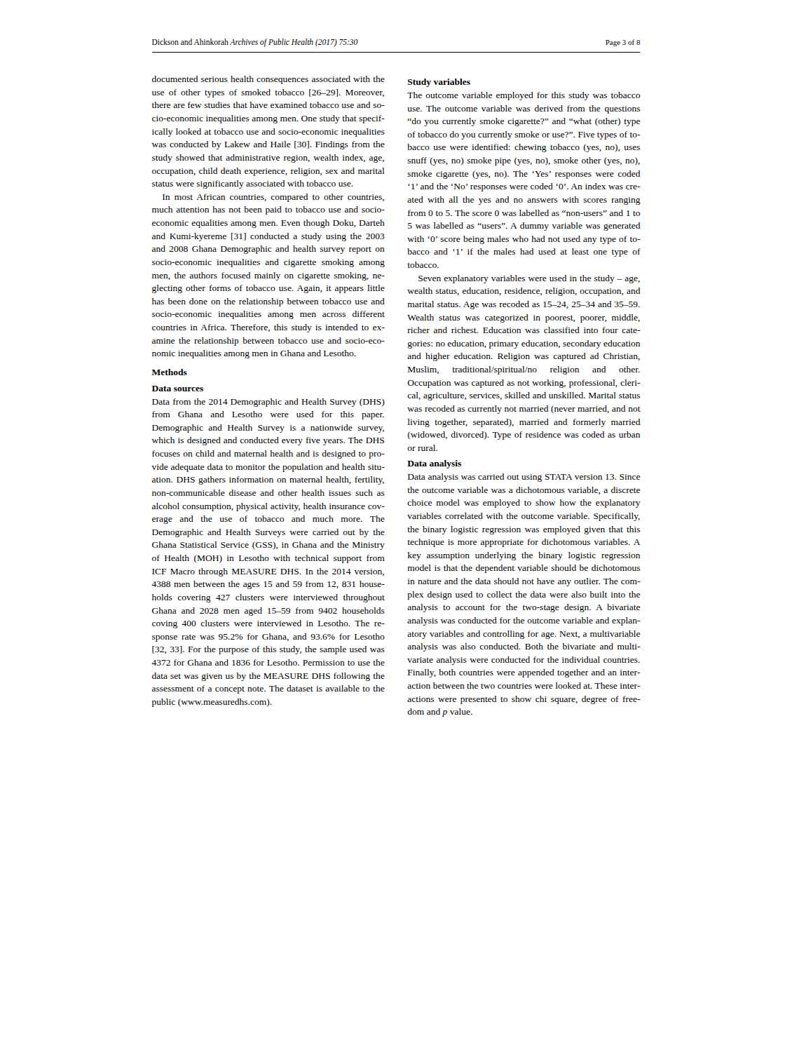Dickson and Ahinkorah Archives of Public Health (2017) 75:30
Page 3 of 8
documented serious health consequences associated with the use of other types of smoked tobacco [26–29]. Moreover, there are few studies that have examined tobacco use and socio-economic inequalities among men. One study that specifically looked at tobacco use and socio-economic inequalities was conducted by Lakew and Haile [30]. Findings from the study showed that administrative region, wealth index, age, occupation, child death experience, religion, sex and marital status were significantly associated with tobacco use.
In most African countries, compared to other countries, much attention has not been paid to tobacco use and socio-economic equalities among men. Even though Doku, Darteh and Kumi-kyereme [31] conducted a study using the 2003 and 2008 Ghana Demographic and health survey report on socio-economic inequalities and cigarette smoking among men, the authors focused mainly on cigarette smoking, neglecting other forms of tobacco use. Again, it appears little has been done on the relationship between tobacco use and socio-economic inequalities among men across different countries in Africa. Therefore, this study is intended to examine the relationship between tobacco use and socio-economic inequalities among men in Ghana and Lesotho.
Methods
Data sources
Data from the 2014 Demographic and Health Survey (DHS) from Ghana and Lesotho were used for this paper. Demographic and Health Survey is a nationwide survey, which is designed and conducted every five years. The DHS focuses on child and maternal health and is designed to provide adequate data to monitor the population and health situation. DHS gathers information on maternal health, fertility, non-communicable disease and other health issues such as alcohol consumption, physical activity, health insurance coverage and the use of tobacco and much more. The Demographic and Health Surveys were carried out by the Ghana Statistical Service (GSS), in Ghana and the Ministry of Health (MOH) in Lesotho with technical support from ICF Macro through MEASURE DHS. In the 2014 version, 4388 men between the ages 15 and 59 from 12, 831 households covering 427 clusters were interviewed throughout Ghana and 2028 men aged 15–59 from 9402 households coving 400 clusters were interviewed in Lesotho. The response rate was 95.2% for Ghana, and 93.6% for Lesotho [32, 33]. For the purpose of this study, the sample used was 4372 for Ghana and 1836 for Lesotho. Permission to use the data set was given us by the MEASURE DHS following the assessment of a concept note. The dataset is available to the public (www.measuredhs.com).
Study variables
The outcome variable employed for this study was tobacco use. The outcome variable was derived from the questions “do you currently smoke cigarette?” and “what (other) type of tobacco do you currently smoke or use?”. Five types of tobacco use were identified: chewing tobacco (yes, no), uses snuff (yes, no) smoke pipe (yes, no), smoke other (yes, no), smoke cigarette (yes, no). The ‘Yes’ responses were coded ‘1’ and the ‘No’ responses were coded ‘0’. An index was created with all the yes and no answers with scores ranging from 0 to 5. The score 0 was labelled as “non-users” and 1 to 5 was labelled as “users”. A dummy variable was generated with ‘0’ score being males who had not used any type of tobacco and ‘1’ if the males had used at least one type of tobacco.
Seven explanatory variables were used in the study – age, wealth status, education, residence, religion, occupation, and marital status. Age was recoded as 15–24, 25–34 and 35–59. Wealth status was categorized in poorest, poorer, middle, richer and richest. Education was classified into four categories: no education, primary education, secondary education and higher education. Religion was captured ad Christian, Muslim, traditional/spiritual/no religion and other. Occupation was captured as not working, professional, clerical, agriculture, services, skilled and unskilled. Marital status was recoded as currently not married (never married, and not living together, separated), married and formerly married (widowed, divorced). Type of residence was coded as urban or rural.
Data analysis
Data analysis was carried out using STATA version 13. Since the outcome variable was a dichotomous variable, a discrete choice model was employed to show how the explanatory variables correlated with the outcome variable. Specifically, the binary logistic regression was employed given that this technique is more appropriate for dichotomous variables. A key assumption underlying the binary logistic regression model is that the dependent variable should be dichotomous in nature and the data should not have any outlier. The complex design used to collect the data were also built into the analysis to account for the two-stage design. A bivariate analysis was conducted for the outcome variable and explanatory variables and controlling for age. Next, a multivariable analysis was also conducted. Both the bivariate and multivariate analysis were conducted for the individual countries. Finally, both countries were appended together and an interaction between the two countries were looked at. These interactions were presented to show chi square, degree of freedom and p value.